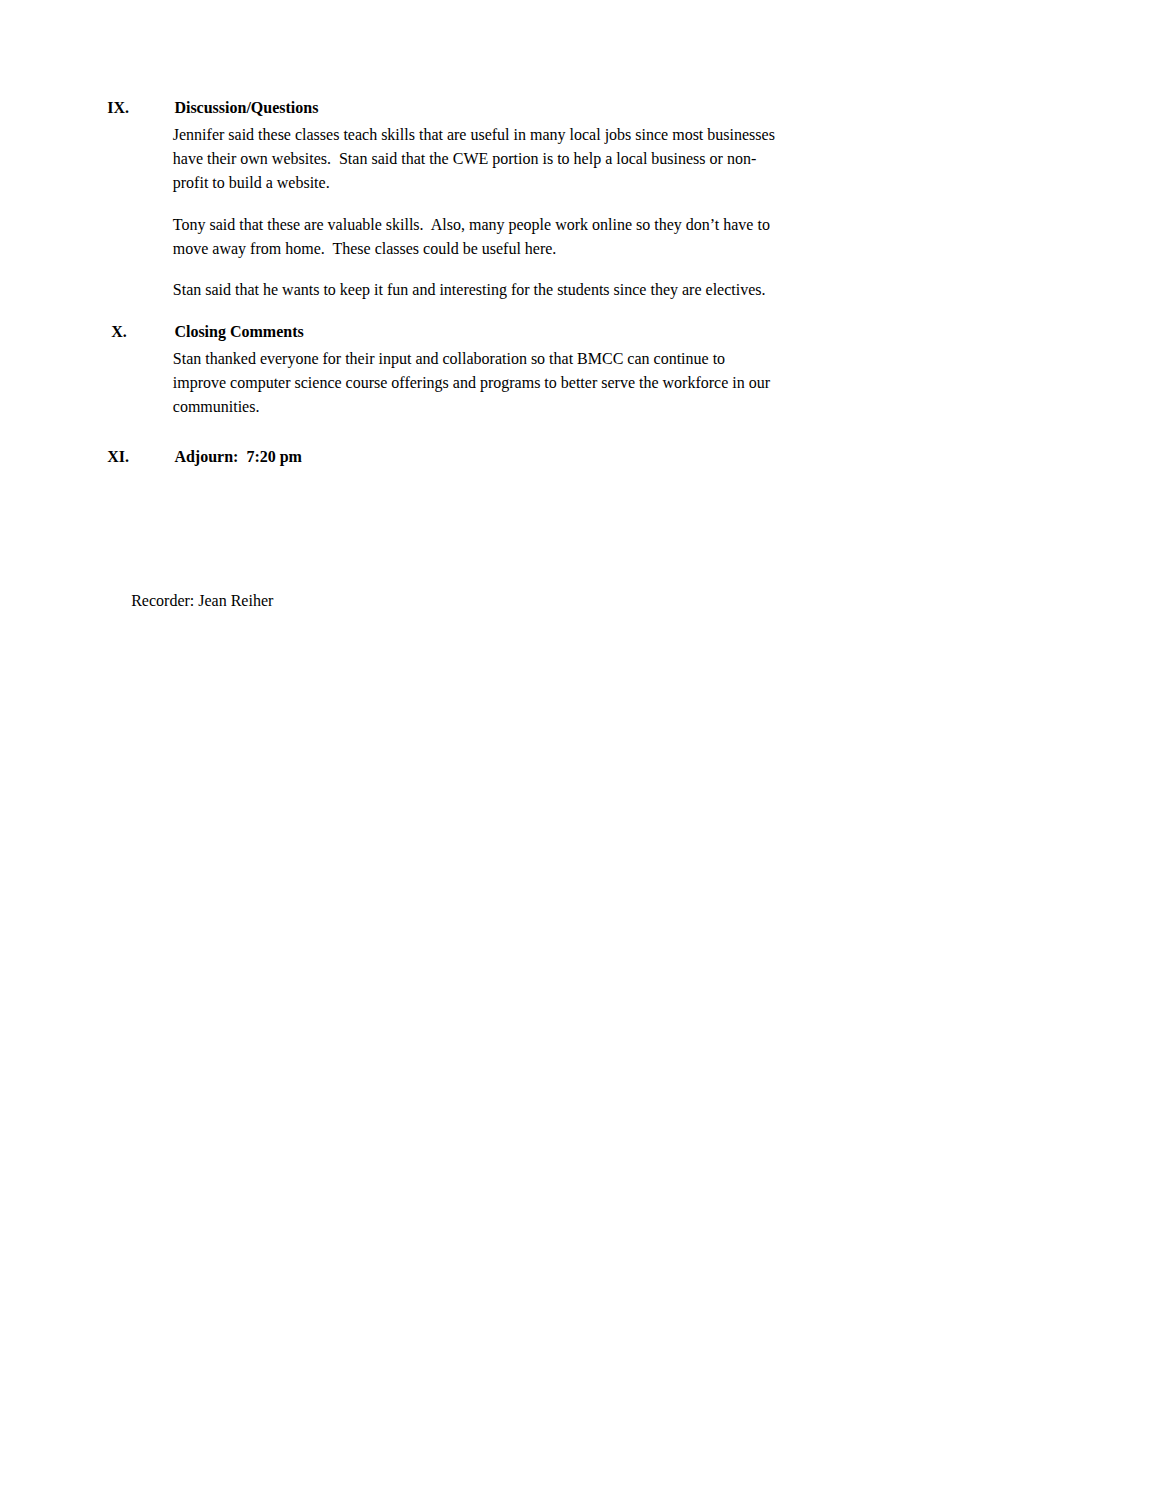IX. Discussion/Questions
Jennifer said these classes teach skills that are useful in many local jobs since most businesses have their own websites. Stan said that the CWE portion is to help a local business or non-profit to build a website.
Tony said that these are valuable skills. Also, many people work online so they don’t have to move away from home. These classes could be useful here.
Stan said that he wants to keep it fun and interesting for the students since they are electives.
X. Closing Comments
Stan thanked everyone for their input and collaboration so that BMCC can continue to improve computer science course offerings and programs to better serve the workforce in our communities.
XI. Adjourn: 7:20 pm
Recorder: Jean Reiher